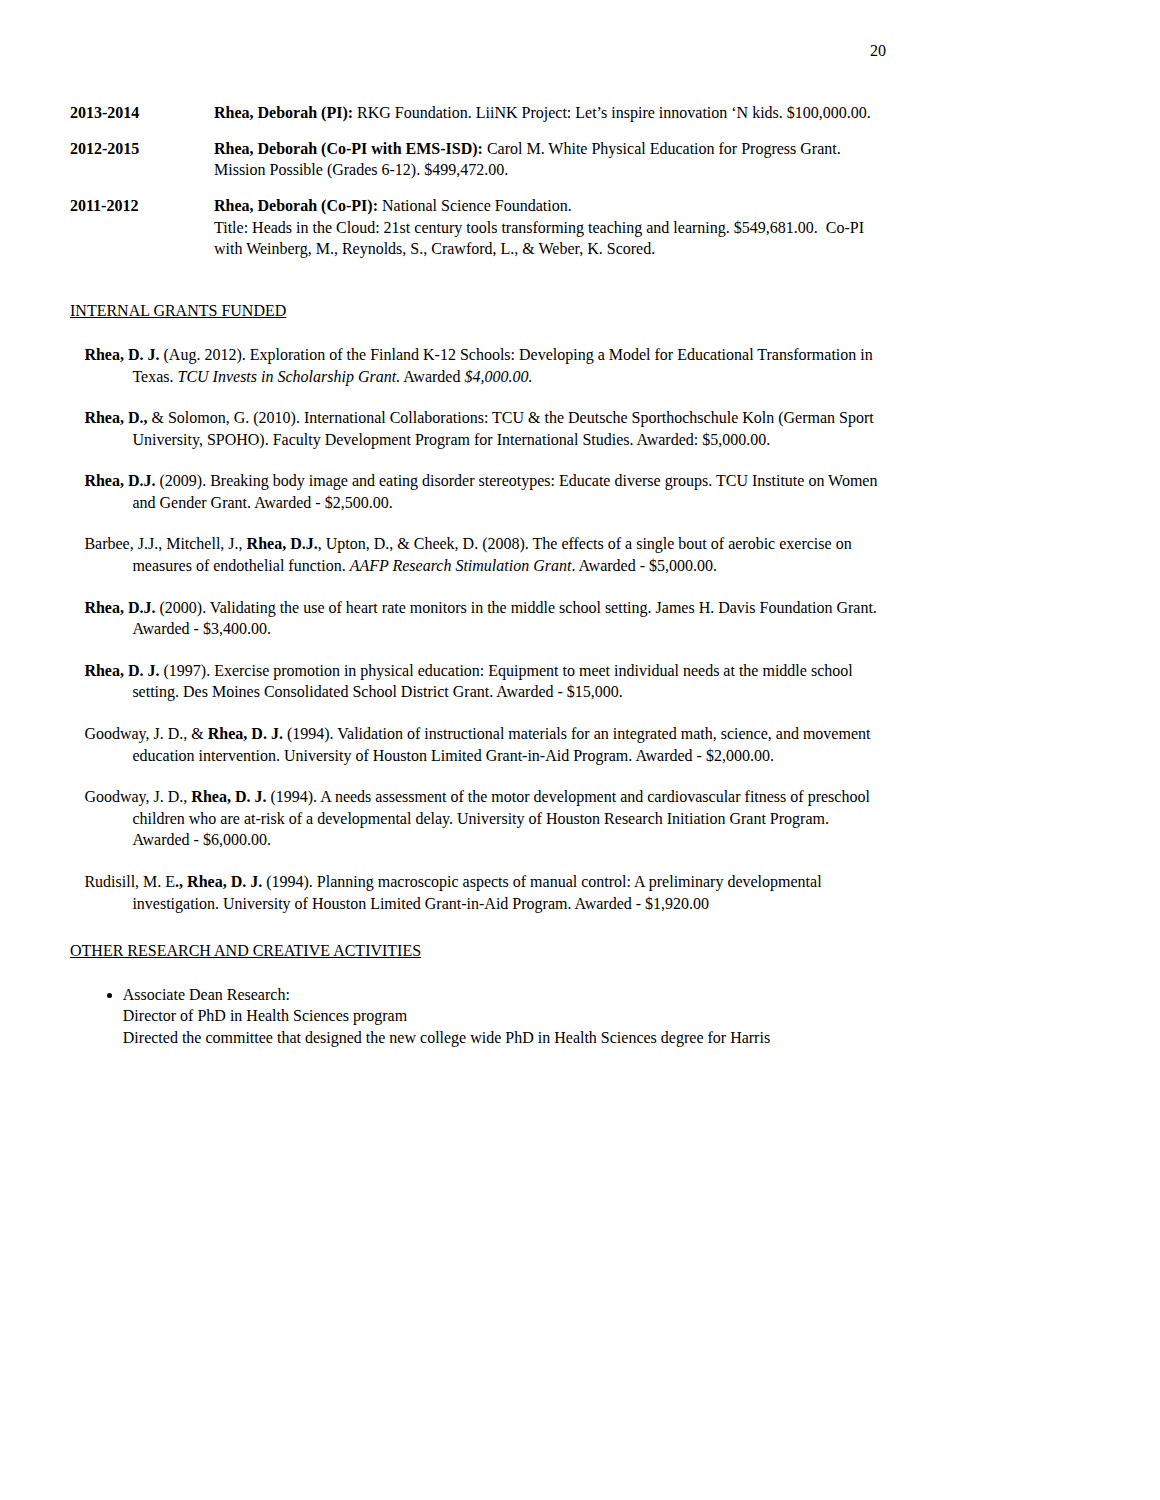20
| 2013-2014 | Rhea, Deborah (PI): RKG Foundation. LiiNK Project: Let’s inspire innovation ‘N kids. $100,000.00. |
| 2012-2015 | Rhea, Deborah (Co-PI with EMS-ISD): Carol M. White Physical Education for Progress Grant. Mission Possible (Grades 6-12). $499,472.00. |
| 2011-2012 | Rhea, Deborah (Co-PI): National Science Foundation. Title: Heads in the Cloud: 21st century tools transforming teaching and learning. $549,681.00. Co-PI with Weinberg, M., Reynolds, S., Crawford, L., & Weber, K. Scored. |
INTERNAL GRANTS FUNDED
Rhea, D. J. (Aug. 2012). Exploration of the Finland K-12 Schools: Developing a Model for Educational Transformation in Texas. TCU Invests in Scholarship Grant. Awarded $4,000.00.
Rhea, D., & Solomon, G. (2010). International Collaborations: TCU & the Deutsche Sporthochschule Koln (German Sport University, SPOHO). Faculty Development Program for International Studies. Awarded: $5,000.00.
Rhea, D.J. (2009). Breaking body image and eating disorder stereotypes: Educate diverse groups. TCU Institute on Women and Gender Grant. Awarded - $2,500.00.
Barbee, J.J., Mitchell, J., Rhea, D.J., Upton, D., & Cheek, D. (2008). The effects of a single bout of aerobic exercise on measures of endothelial function. AAFP Research Stimulation Grant. Awarded - $5,000.00.
Rhea, D.J. (2000). Validating the use of heart rate monitors in the middle school setting. James H. Davis Foundation Grant. Awarded - $3,400.00.
Rhea, D. J. (1997). Exercise promotion in physical education: Equipment to meet individual needs at the middle school setting. Des Moines Consolidated School District Grant. Awarded - $15,000.
Goodway, J. D., & Rhea, D. J. (1994). Validation of instructional materials for an integrated math, science, and movement education intervention. University of Houston Limited Grant-in-Aid Program. Awarded - $2,000.00.
Goodway, J. D., Rhea, D. J. (1994). A needs assessment of the motor development and cardiovascular fitness of preschool children who are at-risk of a developmental delay. University of Houston Research Initiation Grant Program. Awarded - $6,000.00.
Rudisill, M. E., Rhea, D. J. (1994). Planning macroscopic aspects of manual control: A preliminary developmental investigation. University of Houston Limited Grant-in-Aid Program. Awarded - $1,920.00
OTHER RESEARCH AND CREATIVE ACTIVITIES
Associate Dean Research:
Director of PhD in Health Sciences program
Directed the committee that designed the new college wide PhD in Health Sciences degree for Harris